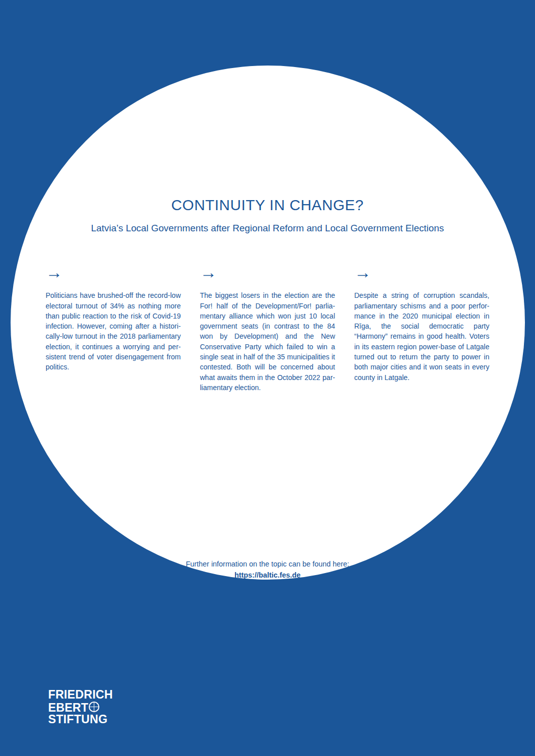CONTINUITY IN CHANGE?
Latvia’s Local Governments after Regional Reform and Local Government Elections
→
Politicians have brushed-off the record-low electoral turnout of 34% as nothing more than public reaction to the risk of Covid-19 infection. However, coming after a historically-low turnout in the 2018 parliamentary election, it continues a worrying and persistent trend of voter disengagement from politics.
→
The biggest losers in the election are the For! half of the Development/For! parliamentary alliance which won just 10 local government seats (in contrast to the 84 won by Development) and the New Conservative Party which failed to win a single seat in half of the 35 municipalities it contested. Both will be concerned about what awaits them in the October 2022 parliamentary election.
→
Despite a string of corruption scandals, parliamentary schisms and a poor performance in the 2020 municipal election in Rīga, the social democratic party “Harmony” remains in good health. Voters in its eastern region power-base of Latgale turned out to return the party to power in both major cities and it won seats in every county in Latgale.
Further information on the topic can be found here:
https://baltic.fes.de
FRIEDRICH EBERT STIFTUNG